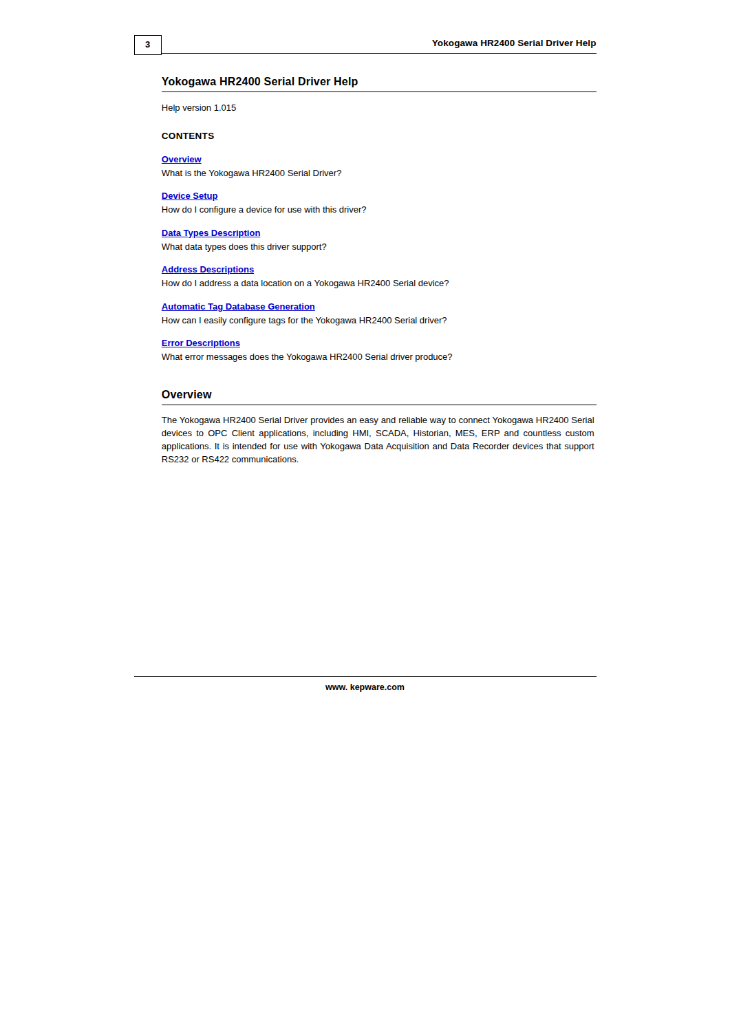3
Yokogawa HR2400 Serial Driver Help
Yokogawa HR2400 Serial Driver Help
Help version 1.015
CONTENTS
Overview What is the Yokogawa HR2400 Serial Driver?
Device Setup How do I configure a device for use with this driver?
Data Types Description What data types does this driver support?
Address Descriptions How do I address a data location on a Yokogawa HR2400 Serial device?
Automatic Tag Database Generation How can I easily configure tags for the Yokogawa HR2400 Serial driver?
Error Descriptions What error messages does the Yokogawa HR2400 Serial driver produce?
Overview
The Yokogawa HR2400 Serial Driver provides an easy and reliable way to connect Yokogawa HR2400 Serial devices to OPC Client applications, including HMI, SCADA, Historian, MES, ERP and countless custom applications. It is intended for use with Yokogawa Data Acquisition and Data Recorder devices that support RS232 or RS422 communications.
www. kepware.com